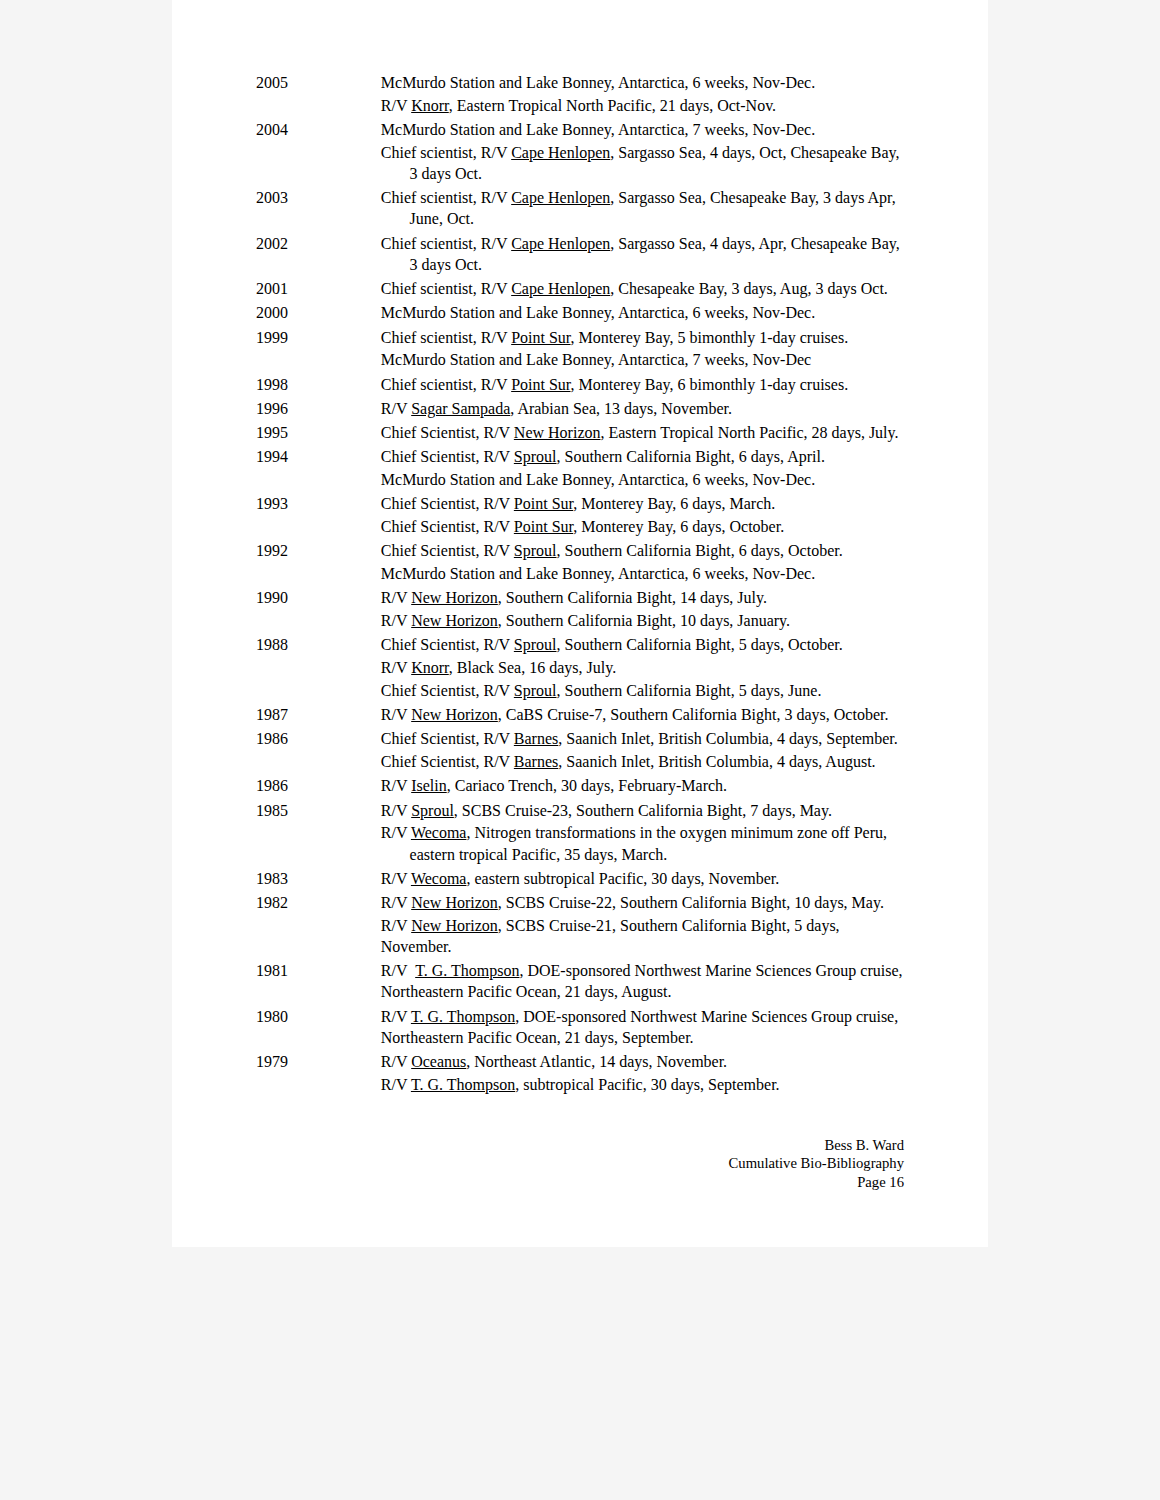| 2005 | McMurdo Station and Lake Bonney, Antarctica, 6 weeks, Nov-Dec. R/V Knorr , Eastern Tropical North Pacific, 21 days, Oct-Nov. |
| 2004 | McMurdo Station and Lake Bonney, Antarctica, 7 weeks, Nov-Dec. Chief scientist, R/V Cape Henlopen , Sargasso Sea, 4 days, Oct, Chesapeake Bay, 3 days Oct. |
| 2003 | Chief scientist, R/V Cape Henlopen , Sargasso Sea, Chesapeake Bay, 3 days Apr, June, Oct. |
| 2002 | Chief scientist, R/V Cape Henlopen , Sargasso Sea, 4 days, Apr, Chesapeake Bay, 3 days Oct. |
| 2001 | Chief scientist, R/V Cape Henlopen , Chesapeake Bay, 3 days, Aug, 3 days Oct. |
| 2000 | McMurdo Station and Lake Bonney, Antarctica, 6 weeks, Nov-Dec. |
| 1999 | Chief scientist, R/V Point Sur , Monterey Bay, 5 bimonthly 1-day cruises. McMurdo Station and Lake Bonney, Antarctica, 7 weeks, Nov-Dec |
| 1998 | Chief scientist, R/V Point Sur , Monterey Bay, 6 bimonthly 1-day cruises. |
| 1996 | R/V Sagar Sampada , Arabian Sea, 13 days, November. |
| 1995 | Chief Scientist, R/V New Horizon , Eastern Tropical North Pacific, 28 days, July. |
| 1994 | Chief Scientist, R/V Sproul , Southern California Bight, 6 days, April. McMurdo Station and Lake Bonney, Antarctica, 6 weeks, Nov-Dec. |
| 1993 | Chief Scientist, R/V Point Sur , Monterey Bay, 6 days, March. Chief Scientist, R/V Point Sur , Monterey Bay, 6 days, October. |
| 1992 | Chief Scientist, R/V Sproul , Southern California Bight, 6 days, October. McMurdo Station and Lake Bonney, Antarctica, 6 weeks, Nov-Dec. |
| 1990 | R/V New Horizon , Southern California Bight, 14 days, July. R/V New Horizon , Southern California Bight, 10 days, January. |
| 1988 | Chief Scientist, R/V Sproul , Southern California Bight, 5 days, October. R/V Knorr , Black Sea, 16 days, July. Chief Scientist, R/V Sproul , Southern California Bight, 5 days, June. |
| 1987 | R/V New Horizon , CaBS Cruise-7, Southern California Bight, 3 days, October. |
| 1986 | Chief Scientist, R/V Barnes , Saanich Inlet, British Columbia, 4 days, September. Chief Scientist, R/V Barnes , Saanich Inlet, British Columbia, 4 days, August. |
| 1986 | R/V Iselin , Cariaco Trench, 30 days, February-March. |
| 1985 | R/V Sproul , SCBS Cruise-23, Southern California Bight, 7 days, May. R/V Wecoma , Nitrogen transformations in the oxygen minimum zone off Peru, eastern tropical Pacific, 35 days, March. |
| 1983 | R/V Wecoma , eastern subtropical Pacific, 30 days, November. |
| 1982 | R/V New Horizon , SCBS Cruise-22, Southern California Bight, 10 days, May. R/V New Horizon , SCBS Cruise-21, Southern California Bight, 5 days, November. |
| 1981 | R/V T. G. Thompson , DOE-sponsored Northwest Marine Sciences Group cruise, Northeastern Pacific Ocean, 21 days, August. |
| 1980 | R/V T. G. Thompson , DOE-sponsored Northwest Marine Sciences Group cruise, Northeastern Pacific Ocean, 21 days, September. |
| 1979 | R/V Oceanus , Northeast Atlantic, 14 days, November. R/V T. G. Thompson , subtropical Pacific, 30 days, September. |
Bess B. Ward
Cumulative Bio-Bibliography
Page 16